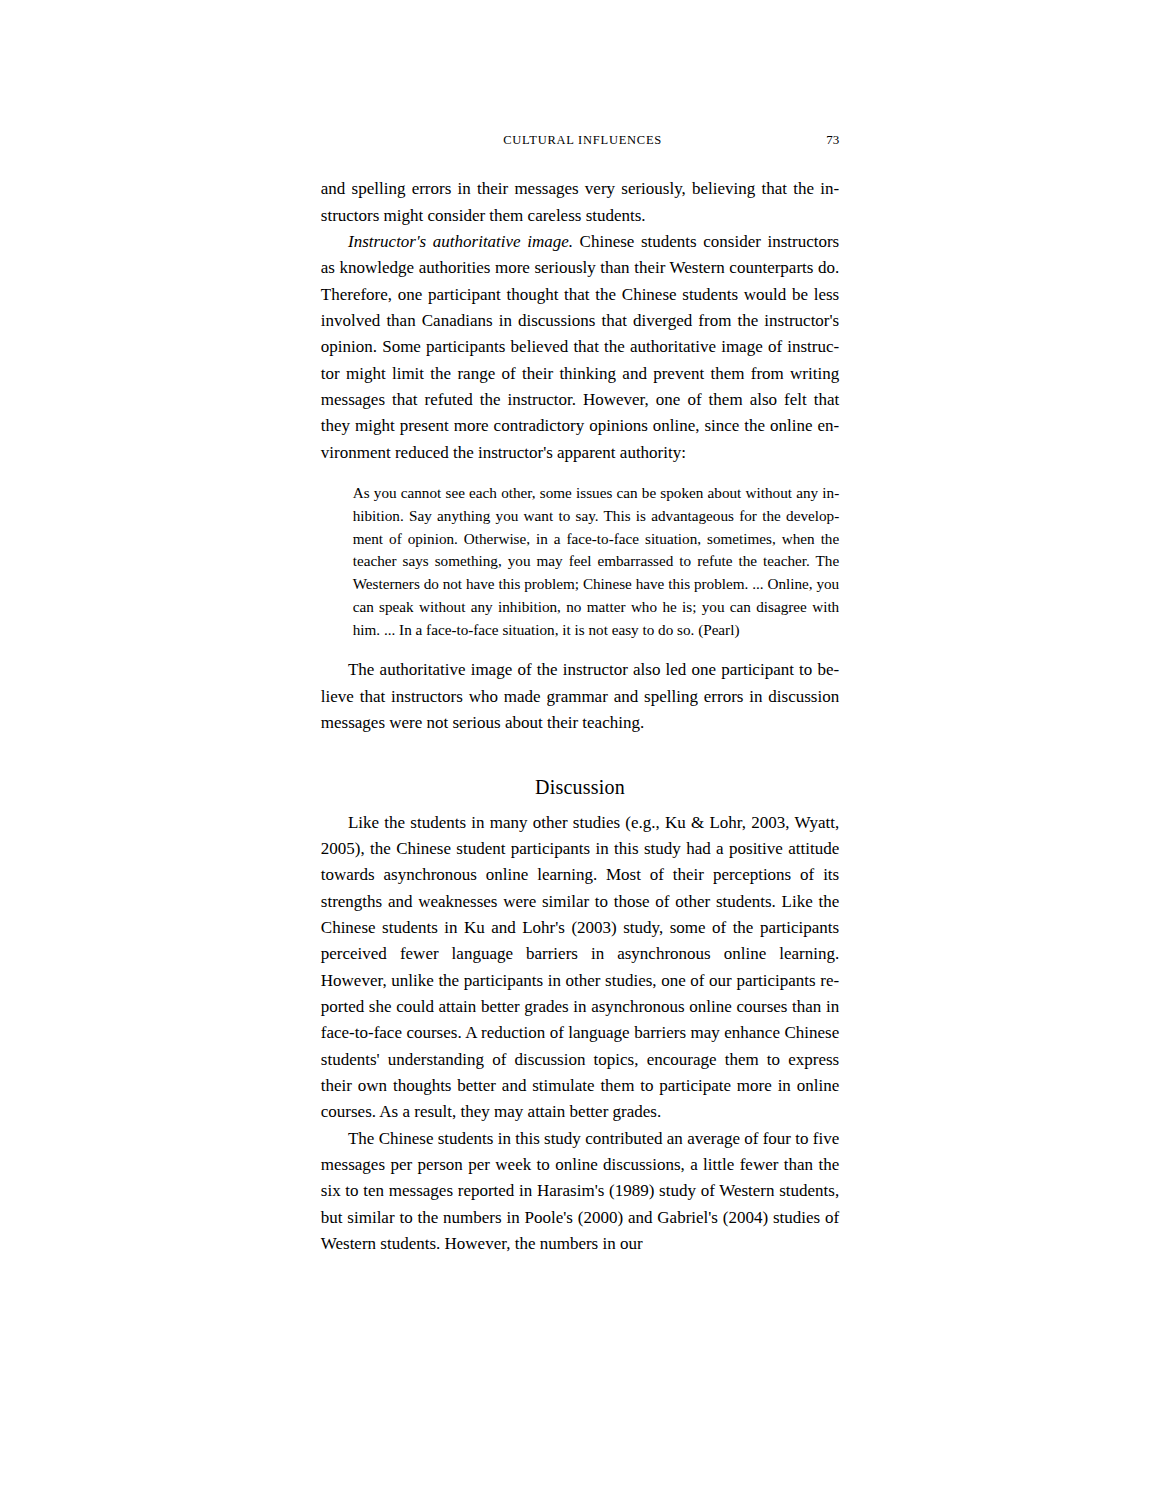Cultural influences 73
and spelling errors in their messages very seriously, believing that the instructors might consider them careless students.
Instructor's authoritative image. Chinese students consider instructors as knowledge authorities more seriously than their Western counterparts do. Therefore, one participant thought that the Chinese students would be less involved than Canadians in discussions that diverged from the instructor's opinion. Some participants believed that the authoritative image of instructor might limit the range of their thinking and prevent them from writing messages that refuted the instructor. However, one of them also felt that they might present more contradictory opinions online, since the online environment reduced the instructor's apparent authority:
As you cannot see each other, some issues can be spoken about without any inhibition. Say anything you want to say. This is advantageous for the development of opinion. Otherwise, in a face-to-face situation, sometimes, when the teacher says something, you may feel embarrassed to refute the teacher. The Westerners do not have this problem; Chinese have this problem. ... Online, you can speak without any inhibition, no matter who he is; you can disagree with him. ... In a face-to-face situation, it is not easy to do so. (Pearl)
The authoritative image of the instructor also led one participant to believe that instructors who made grammar and spelling errors in discussion messages were not serious about their teaching.
Discussion
Like the students in many other studies (e.g., Ku & Lohr, 2003, Wyatt, 2005), the Chinese student participants in this study had a positive attitude towards asynchronous online learning. Most of their perceptions of its strengths and weaknesses were similar to those of other students. Like the Chinese students in Ku and Lohr's (2003) study, some of the participants perceived fewer language barriers in asynchronous online learning. However, unlike the participants in other studies, one of our participants reported she could attain better grades in asynchronous online courses than in face-to-face courses. A reduction of language barriers may enhance Chinese students' understanding of discussion topics, encourage them to express their own thoughts better and stimulate them to participate more in online courses. As a result, they may attain better grades.
The Chinese students in this study contributed an average of four to five messages per person per week to online discussions, a little fewer than the six to ten messages reported in Harasim's (1989) study of Western students, but similar to the numbers in Poole's (2000) and Gabriel's (2004) studies of Western students. However, the numbers in our